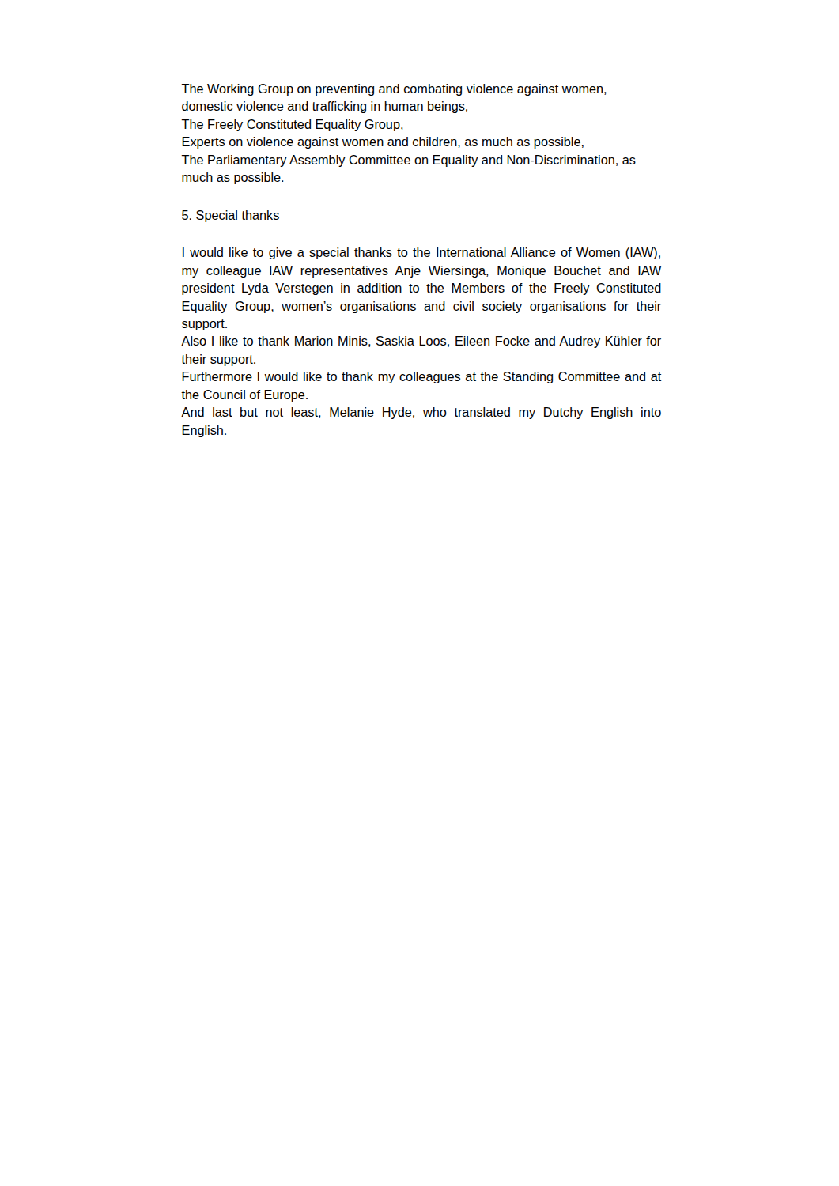The Working Group on preventing and combating violence against women, domestic violence and trafficking in human beings,
The Freely Constituted Equality Group,
Experts on violence against women and children, as much as possible,
The Parliamentary Assembly Committee on Equality and Non-Discrimination, as much as possible.
5. Special thanks
I would like to give a special thanks to the International Alliance of Women (IAW), my colleague IAW representatives Anje Wiersinga, Monique Bouchet and IAW president Lyda Verstegen in addition to the Members of the Freely Constituted Equality Group, women’s organisations and civil society organisations for their support.
Also I like to thank Marion Minis, Saskia Loos, Eileen Focke and Audrey Kühler for their support.
Furthermore I would like to thank my colleagues at the Standing Committee and at the Council of Europe.
And last but not least, Melanie Hyde, who translated my Dutchy English into English.